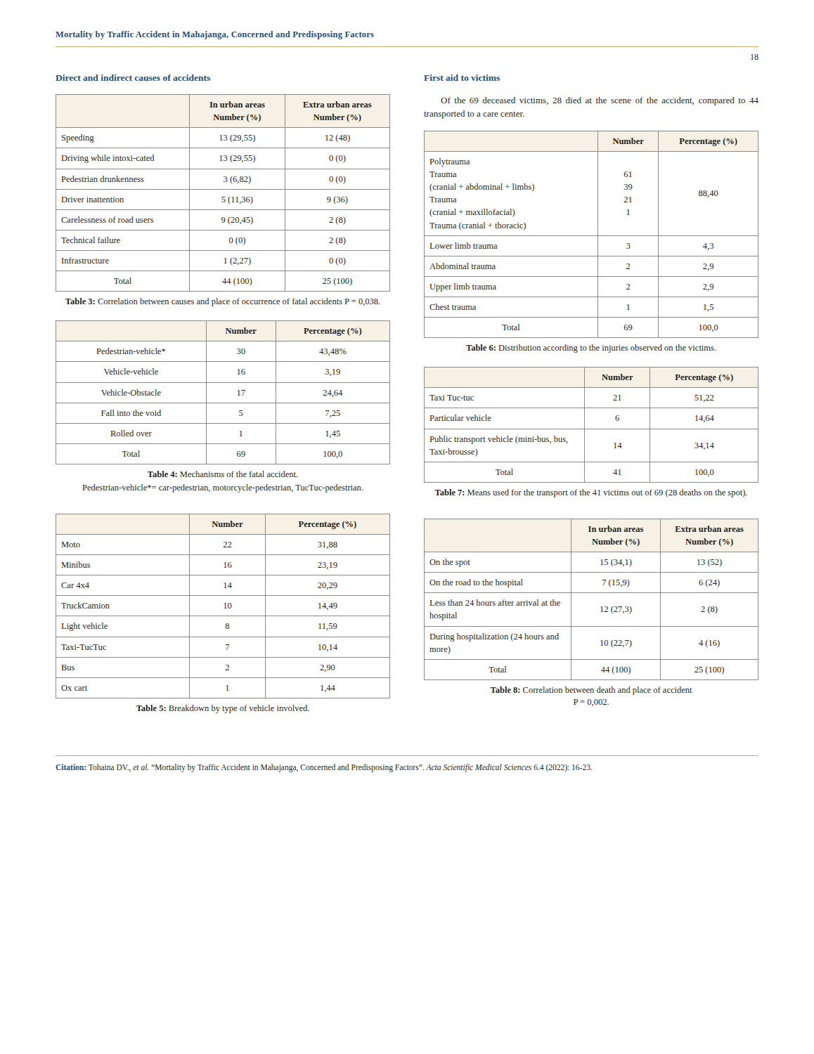Mortality by Traffic Accident in Mahajanga, Concerned and Predisposing Factors
18
Direct and indirect causes of accidents
| | In urban areas Number (%) | Extra urban areas Number (%) |
| --- | --- | --- |
| Speeding | 13 (29,55) | 12 (48) |
| Driving while intoxi-cated | 13 (29,55) | 0 (0) |
| Pedestrian drunkenness | 3 (6,82) | 0 (0) |
| Driver inattention | 5 (11,36) | 9 (36) |
| Carelessness of road users | 9 (20,45) | 2 (8) |
| Technical failure | 0 (0) | 2 (8) |
| Infrastructure | 1 (2,27) | 0 (0) |
| Total | 44 (100) | 25 (100) |
Table 3: Correlation between causes and place of occurrence of fatal accidents P = 0,038.
| | Number | Percentage (%) |
| --- | --- | --- |
| Pedestrian-vehicle* | 30 | 43,48% |
| Vehicle-vehicle | 16 | 3,19 |
| Vehicle-Obstacle | 17 | 24,64 |
| Fall into the void | 5 | 7,25 |
| Rolled over | 1 | 1,45 |
| Total | 69 | 100,0 |
Table 4: Mechanisms of the fatal accident. Pedestrian-vehicle*= car-pedestrian, motorcycle-pedestrian, TucTuc-pedestrian.
| | Number | Percentage (%) |
| --- | --- | --- |
| Moto | 22 | 31,88 |
| Minibus | 16 | 23,19 |
| Car 4x4 | 14 | 20,29 |
| TruckCamion | 10 | 14,49 |
| Light vehicle | 8 | 11,59 |
| Taxi-TucTuc | 7 | 10,14 |
| Bus | 2 | 2,90 |
| Ox cart | 1 | 1,44 |
Table 5: Breakdown by type of vehicle involved.
First aid to victims
Of the 69 deceased victims, 28 died at the scene of the accident, compared to 44 transported to a care center.
| | Number | Percentage (%) |
| --- | --- | --- |
| Polytrauma Trauma (cranial + abdominal + limbs) Trauma (cranial + maxillofacial) Trauma (cranial + thoracic) | 61 39 21 1 | 88,40 |
| Lower limb trauma | 3 | 4,3 |
| Abdominal trauma | 2 | 2,9 |
| Upper limb trauma | 2 | 2,9 |
| Chest trauma | 1 | 1,5 |
| Total | 69 | 100,0 |
Table 6: Distribution according to the injuries observed on the victims.
| | Number | Percentage (%) |
| --- | --- | --- |
| Taxi Tuc-tuc | 21 | 51,22 |
| Particular vehicle | 6 | 14,64 |
| Public transport vehicle (mini-bus, bus, Taxi-brousse) | 14 | 34,14 |
| Total | 41 | 100,0 |
Table 7: Means used for the transport of the 41 victims out of 69 (28 deaths on the spot).
| | In urban areas Number (%) | Extra urban areas Number (%) |
| --- | --- | --- |
| On the spot | 15 (34,1) | 13 (52) |
| On the road to the hospital | 7 (15,9) | 6 (24) |
| Less than 24 hours after arrival at the hospital | 12 (27,3) | 2 (8) |
| During hospitalization (24 hours and more) | 10 (22,7) | 4 (16) |
| Total | 44 (100) | 25 (100) |
Table 8: Correlation between death and place of accident
P = 0,002.
Citation: Tohaina DV., et al. “Mortality by Traffic Accident in Mahajanga, Concerned and Predisposing Factors”. Acta Scientific Medical Sciences 6.4 (2022): 16-23.